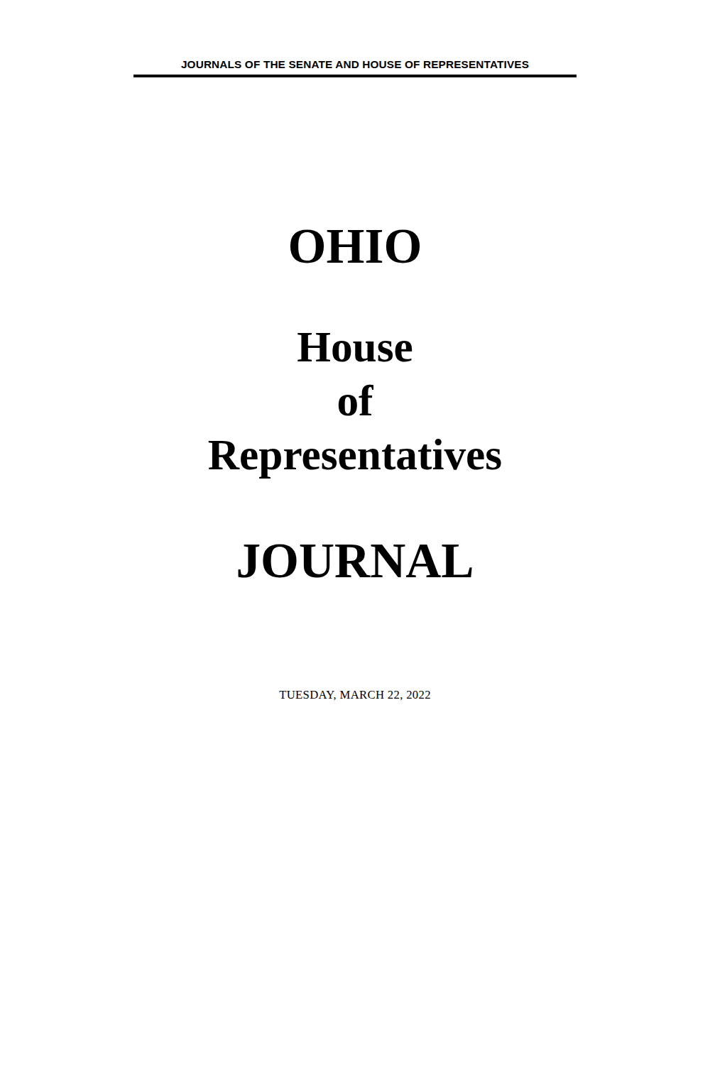JOURNALS OF THE SENATE AND HOUSE OF REPRESENTATIVES
OHIO
House
of
Representatives
JOURNAL
TUESDAY, MARCH 22, 2022